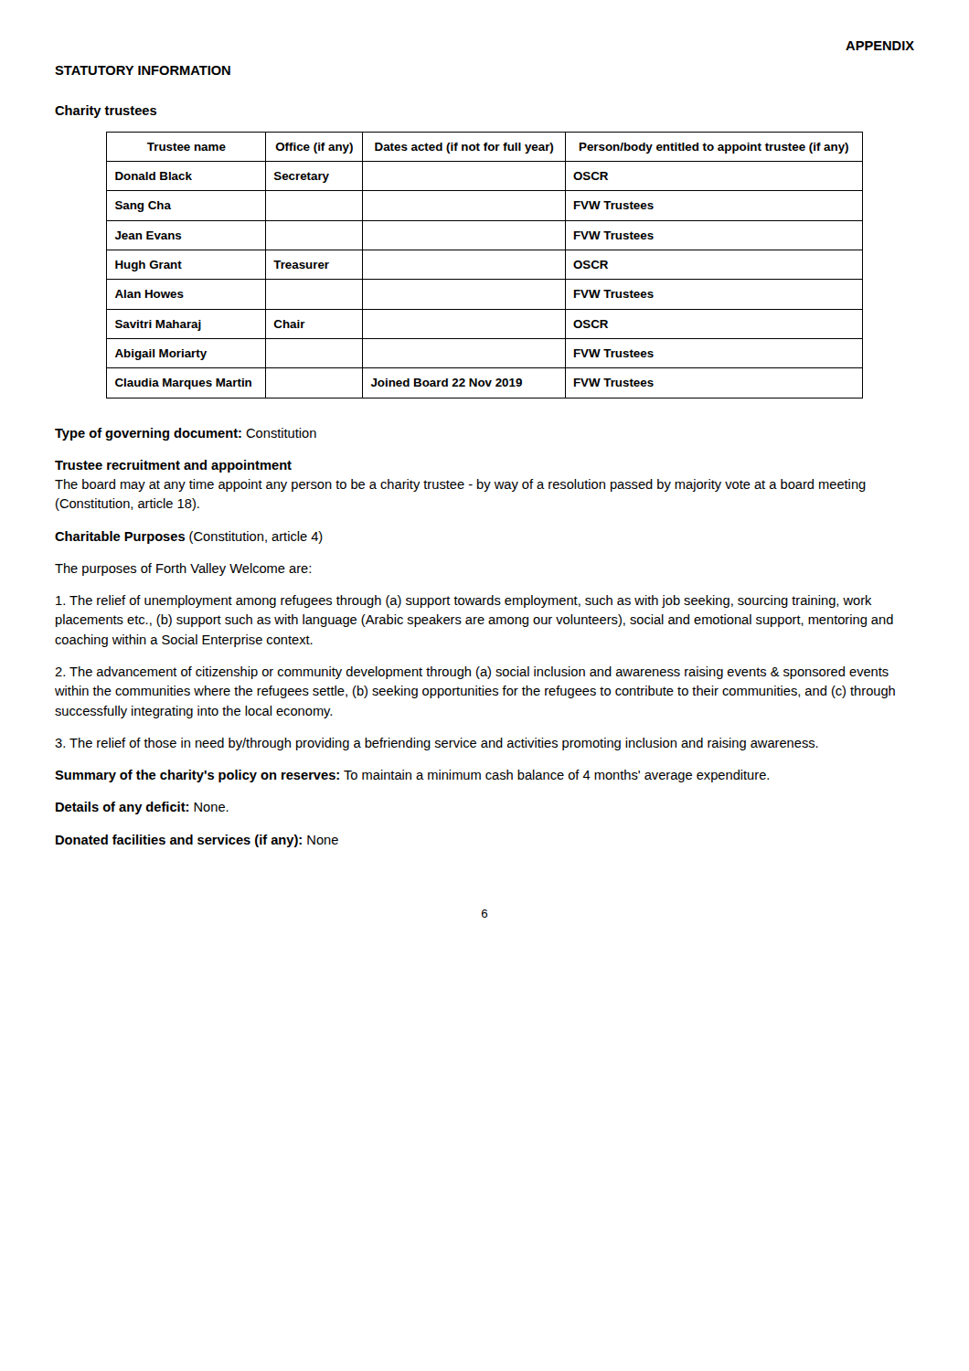APPENDIX
Statutory Information
Charity trustees
| Trustee name | Office (if any) | Dates acted (if not for full year) | Person/body entitled to appoint trustee (if any) |
| --- | --- | --- | --- |
| Donald Black | Secretary | | OSCR |
| Sang Cha | | | FVW Trustees |
| Jean Evans | | | FVW Trustees |
| Hugh Grant | Treasurer | | OSCR |
| Alan Howes | | | FVW Trustees |
| Savitri Maharaj | Chair | | OSCR |
| Abigail Moriarty | | | FVW Trustees |
| Claudia Marques Martin | | Joined Board 22 Nov 2019 | FVW Trustees |
Type of governing document: Constitution
Trustee recruitment and appointment
The board may at any time appoint any person to be a charity trustee - by way of a resolution passed by majority vote at a board meeting (Constitution, article 18).
Charitable Purposes (Constitution, article 4)
The purposes of Forth Valley Welcome are:
1. The relief of unemployment among refugees through (a) support towards employment, such as with job seeking, sourcing training, work placements etc., (b) support such as with language (Arabic speakers are among our volunteers), social and emotional support, mentoring and coaching within a Social Enterprise context.
2. The advancement of citizenship or community development through (a) social inclusion and awareness raising events & sponsored events within the communities where the refugees settle, (b) seeking opportunities for the refugees to contribute to their communities, and (c) through successfully integrating into the local economy.
3. The relief of those in need by/through providing a befriending service and activities promoting inclusion and raising awareness.
Summary of the charity's policy on reserves: To maintain a minimum cash balance of 4 months' average expenditure.
Details of any deficit: None.
Donated facilities and services (if any): None
6